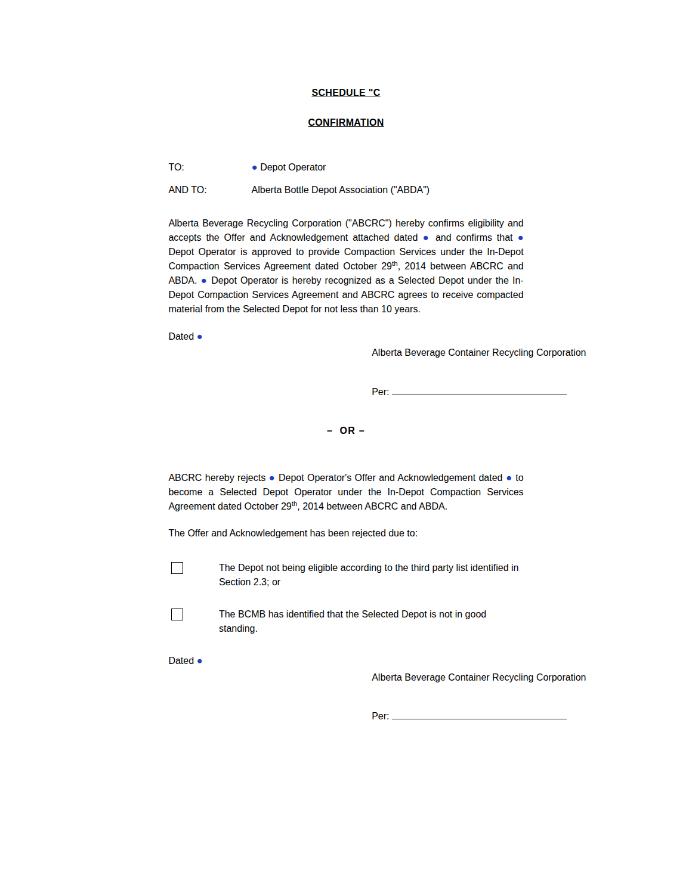SCHEDULE "C
CONFIRMATION
| TO: | ● Depot Operator |
| AND TO: | Alberta Bottle Depot Association ("ABDA") |
Alberta Beverage Recycling Corporation ("ABCRC") hereby confirms eligibility and accepts the Offer and Acknowledgement attached dated ● and confirms that ● Depot Operator is approved to provide Compaction Services under the In-Depot Compaction Services Agreement dated October 29th, 2014 between ABCRC and ABDA. ● Depot Operator is hereby recognized as a Selected Depot under the In-Depot Compaction Services Agreement and ABCRC agrees to receive compacted material from the Selected Depot for not less than 10 years.
Dated ●
Alberta Beverage Container Recycling Corporation
Per:
– OR –
ABCRC hereby rejects ● Depot Operator's Offer and Acknowledgement dated ● to become a Selected Depot Operator under the In-Depot Compaction Services Agreement dated October 29th, 2014 between ABCRC and ABDA.
The Offer and Acknowledgement has been rejected due to:
The Depot not being eligible according to the third party list identified in Section 2.3; or
The BCMB has identified that the Selected Depot is not in good standing.
Dated ●
Alberta Beverage Container Recycling Corporation
Per: